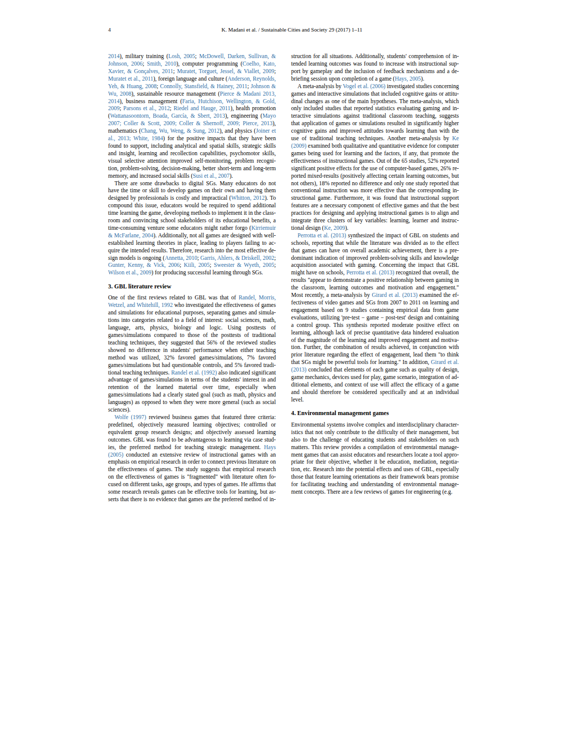4 K. Madani et al. / Sustainable Cities and Society 29 (2017) 1–11
2014), military training (Losh, 2005; McDowell, Darken, Sullivan, & Johnson, 2006; Smith, 2010), computer programming (Coelho, Kato, Xavier, & Gonçalves, 2011; Muratet, Torguet, Jessel, & Viallet, 2009; Muratet et al., 2011), foreign language and culture (Anderson, Reynolds, Yeh, & Huang, 2008; Connolly, Stansfield, & Hainey, 2011; Johnson & Wu, 2008), sustainable resource management (Pierce & Madani 2013, 2014), business management (Faria, Hutchison, Wellington, & Gold, 2009; Parsons et al., 2012; Riedel and Hauge, 2011), health promotion (Wattanasoontorn, Boada, García, & Sbert, 2013), engineering (Mayo 2007; Coller & Scott, 2009; Coller & Shernoff, 2009; Pierce, 2013), mathematics (Chang, Wu, Weng, & Sung, 2012), and physics (Joiner et al., 2013; White, 1984) for the positive impacts that they have been found to support, including analytical and spatial skills, strategic skills and insight, learning and recollection capabilities, psychomotor skills, visual selective attention improved self-monitoring, problem recognition, problem-solving, decision-making, better short-term and long-term memory, and increased social skills (Susi et al., 2007).
There are some drawbacks to digital SGs. Many educators do not have the time or skill to develop games on their own and having them designed by professionals is costly and impractical (Whitton, 2012). To compound this issue, educators would be required to spend additional time learning the game, developing methods to implement it in the classroom and convincing school stakeholders of its educational benefits, a time-consuming venture some educators might rather forgo (Kirriemuir & McFarlane, 2004). Additionally, not all games are designed with well-established learning theories in place, leading to players failing to acquire the intended results. Therefore, research into the most effective design models is ongoing (Annetta, 2010; Garris, Ahlers, & Driskell, 2002; Gunter, Kenny, & Vick, 2006; Kiili, 2005; Sweester & Wyeth, 2005; Wilson et al., 2009) for producing successful learning through SGs.
3. GBL literature review
One of the first reviews related to GBL was that of Randel, Morris, Wetzel, and Whitehill, 1992 who investigated the effectiveness of games and simulations for educational purposes, separating games and simulations into categories related to a field of interest: social sciences, math, language, arts, physics, biology and logic. Using posttests of games/simulations compared to those of the posttests of traditional teaching techniques, they suggested that 56% of the reviewed studies showed no difference in students' performance when either teaching method was utilized, 32% favored games/simulations, 7% favored games/simulations but had questionable controls, and 5% favored traditional teaching techniques. Randel et al. (1992) also indicated significant advantage of games/simulations in terms of the students' interest in and retention of the learned material over time, especially when games/simulations had a clearly stated goal (such as math, physics and languages) as opposed to when they were more general (such as social sciences).
Wolfe (1997) reviewed business games that featured three criteria: predefined, objectively measured learning objectives; controlled or equivalent group research designs; and objectively assessed learning outcomes. GBL was found to be advantageous to learning via case studies, the preferred method for teaching strategic management. Hays (2005) conducted an extensive review of instructional games with an emphasis on empirical research in order to connect previous literature on the effectiveness of games. The study suggests that empirical research on the effectiveness of games is "fragmented" with literature often focused on different tasks, age groups, and types of games. He affirms that some research reveals games can be effective tools for learning, but asserts that there is no evidence that games are the preferred method of instruction for all situations. Additionally, students' comprehension of intended learning outcomes was found to increase with instructional support by gameplay and the inclusion of feedback mechanisms and a debriefing session upon completion of a game (Hays, 2005).
A meta-analysis by Vogel et al. (2006) investigated studies concerning games and interactive simulations that included cognitive gains or attitudinal changes as one of the main hypotheses. The meta-analysis, which only included studies that reported statistics evaluating gaming and interactive simulations against traditional classroom teaching, suggests that application of games or simulations resulted in significantly higher cognitive gains and improved attitudes towards learning than with the use of traditional teaching techniques. Another meta-analysis by Ke (2009) examined both qualitative and quantitative evidence for computer games being used for learning and the factors, if any, that promote the effectiveness of instructional games. Out of the 65 studies, 52% reported significant positive effects for the use of computer-based games, 26% reported mixed-results (positively affecting certain learning outcomes, but not others), 18% reported no difference and only one study reported that conventional instruction was more effective than the corresponding instructional game. Furthermore, it was found that instructional support features are a necessary component of effective games and that the best practices for designing and applying instructional games is to align and integrate three clusters of key variables: learning, learner and instructional design (Ke, 2009).
Perrotta et al. (2013) synthesized the impact of GBL on students and schools, reporting that while the literature was divided as to the effect that games can have on overall academic achievement, there is a predominant indication of improved problem-solving skills and knowledge acquisition associated with gaming. Concerning the impact that GBL might have on schools, Perrotta et al. (2013) recognized that overall, the results "appear to demonstrate a positive relationship between gaming in the classroom, learning outcomes and motivation and engagement." Most recently, a meta-analysis by Girard et al. (2013) examined the effectiveness of video games and SGs from 2007 to 2011 on learning and engagement based on 9 studies containing empirical data from game evaluations, utilizing 'pre-test − game − post-test' design and containing a control group. This synthesis reported moderate positive effect on learning, although lack of precise quantitative data hindered evaluation of the magnitude of the learning and improved engagement and motivation. Further, the combination of results achieved, in conjunction with prior literature regarding the effect of engagement, lead them "to think that SGs might be powerful tools for learning." In addition, Girard et al. (2013) concluded that elements of each game such as quality of design, game mechanics, devices used for play, game scenario, integration of additional elements, and context of use will affect the efficacy of a game and should therefore be considered specifically and at an individual level.
4. Environmental management games
Environmental systems involve complex and interdisciplinary characteristics that not only contribute to the difficulty of their management, but also to the challenge of educating students and stakeholders on such matters. This review provides a compilation of environmental management games that can assist educators and researchers locate a tool appropriate for their objective, whether it be education, mediation, negotiation, etc. Research into the potential effects and uses of GBL, especially those that feature learning orientations as their framework bears promise for facilitating teaching and understanding of environmental management concepts. There are a few reviews of games for engineering (e.g.